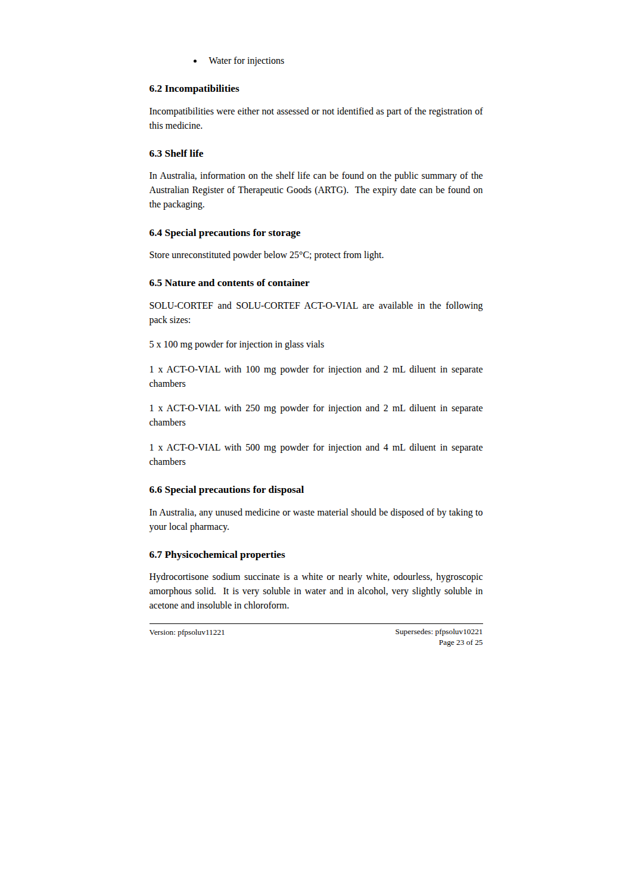Water for injections
6.2 Incompatibilities
Incompatibilities were either not assessed or not identified as part of the registration of this medicine.
6.3 Shelf life
In Australia, information on the shelf life can be found on the public summary of the Australian Register of Therapeutic Goods (ARTG). The expiry date can be found on the packaging.
6.4 Special precautions for storage
Store unreconstituted powder below 25°C; protect from light.
6.5 Nature and contents of container
SOLU-CORTEF and SOLU-CORTEF ACT-O-VIAL are available in the following pack sizes:
5 x 100 mg powder for injection in glass vials
1 x ACT-O-VIAL with 100 mg powder for injection and 2 mL diluent in separate chambers
1 x ACT-O-VIAL with 250 mg powder for injection and 2 mL diluent in separate chambers
1 x ACT-O-VIAL with 500 mg powder for injection and 4 mL diluent in separate chambers
6.6 Special precautions for disposal
In Australia, any unused medicine or waste material should be disposed of by taking to your local pharmacy.
6.7 Physicochemical properties
Hydrocortisone sodium succinate is a white or nearly white, odourless, hygroscopic amorphous solid. It is very soluble in water and in alcohol, very slightly soluble in acetone and insoluble in chloroform.
Version: pfpsoluv11221
Supersedes: pfpsoluv10221
Page 23 of 25